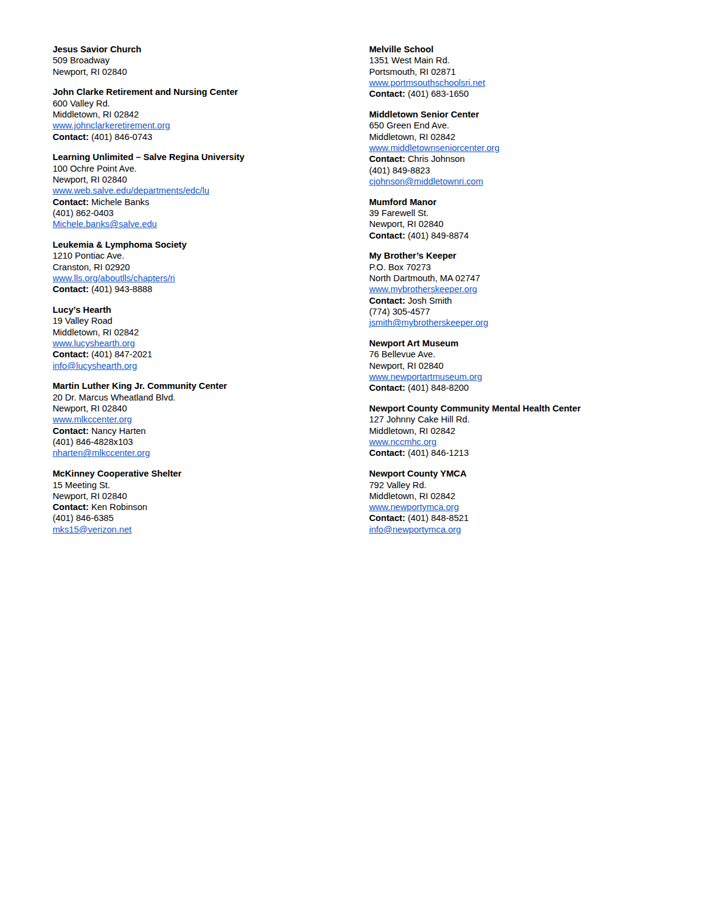Jesus Savior Church
509 Broadway
Newport, RI 02840
John Clarke Retirement and Nursing Center
600 Valley Rd.
Middletown, RI 02842
www.johnclarkeretirement.org
Contact: (401) 846-0743
Learning Unlimited – Salve Regina University
100 Ochre Point Ave.
Newport, RI 02840
www.web.salve.edu/departments/edc/lu
Contact: Michele Banks
(401) 862-0403
Michele.banks@salve.edu
Leukemia & Lymphoma Society
1210 Pontiac Ave.
Cranston, RI 02920
www.lls.org/aboutlls/chapters/ri
Contact: (401) 943-8888
Lucy’s Hearth
19 Valley Road
Middletown, RI 02842
www.lucyshearth.org
Contact: (401) 847-2021
info@lucyshearth.org
Martin Luther King Jr. Community Center
20 Dr. Marcus Wheatland Blvd.
Newport, RI 02840
www.mlkccenter.org
Contact: Nancy Harten
(401) 846-4828x103
nharten@mlkccenter.org
McKinney Cooperative Shelter
15 Meeting St.
Newport, RI 02840
Contact: Ken Robinson
(401) 846-6385
mks15@verizon.net
Melville School
1351 West Main Rd.
Portsmouth, RI 02871
www.portmsouthschoolsri.net
Contact: (401) 683-1650
Middletown Senior Center
650 Green End Ave.
Middletown, RI 02842
www.middletownseniorcenter.org
Contact: Chris Johnson
(401) 849-8823
cjohnson@middletownri.com
Mumford Manor
39 Farewell St.
Newport, RI 02840
Contact: (401) 849-8874
My Brother’s Keeper
P.O. Box 70273
North Dartmouth, MA 02747
www.mybrotherskeeper.org
Contact: Josh Smith
(774) 305-4577
jsmith@mybrotherskeeper.org
Newport Art Museum
76 Bellevue Ave.
Newport, RI 02840
www.newportartmuseum.org
Contact: (401) 848-8200
Newport County Community Mental Health Center
127 Johnny Cake Hill Rd.
Middletown, RI 02842
www.nccmhc.org
Contact: (401) 846-1213
Newport County YMCA
792 Valley Rd.
Middletown, RI 02842
www.newportymca.org
Contact: (401) 848-8521
info@newportymca.org